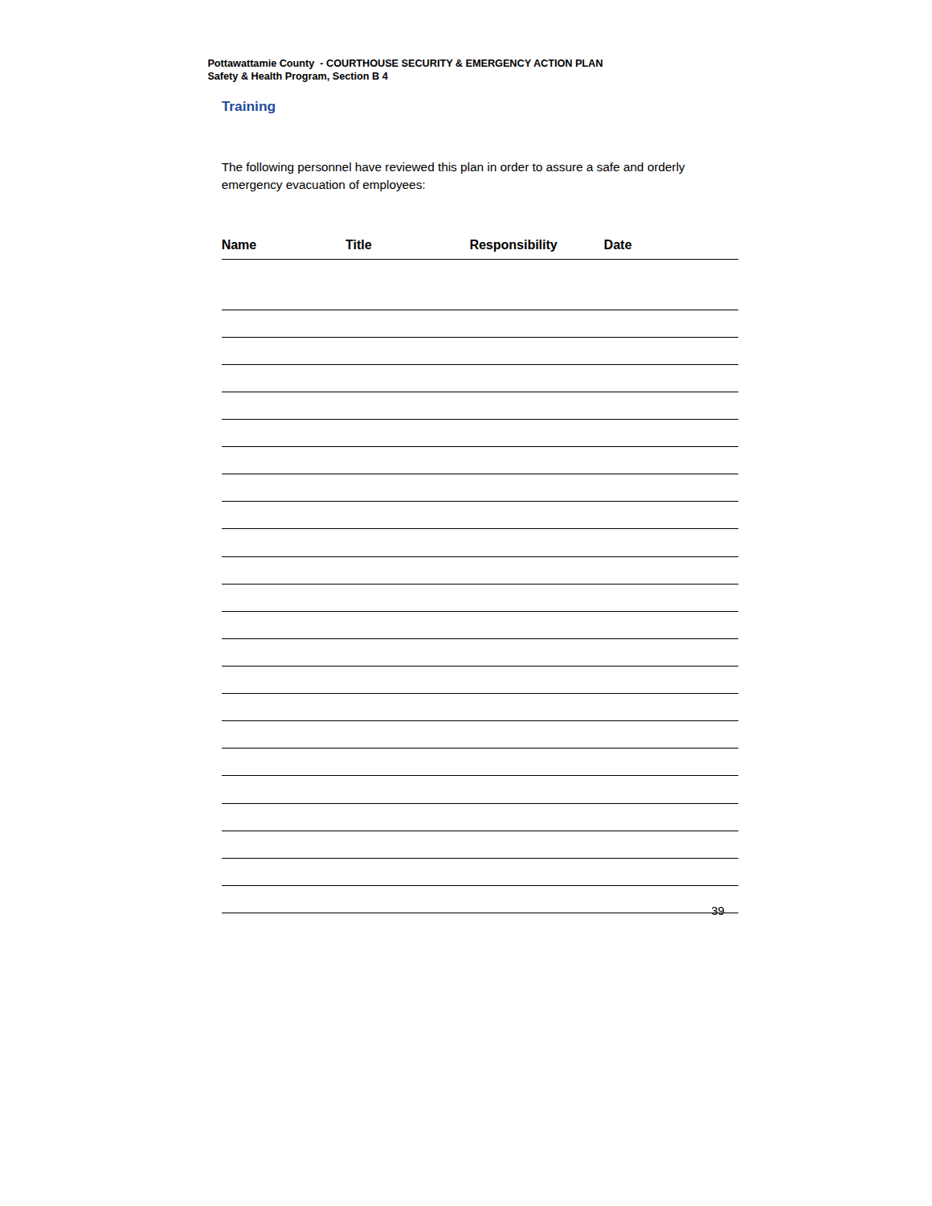Pottawattamie County - COURTHOUSE SECURITY & EMERGENCY ACTION PLAN Safety & Health Program, Section B 4
Training
The following personnel have reviewed this plan in order to assure a safe and orderly emergency evacuation of employees:
| Name | Title | Responsibility | Date |
| --- | --- | --- | --- |
39